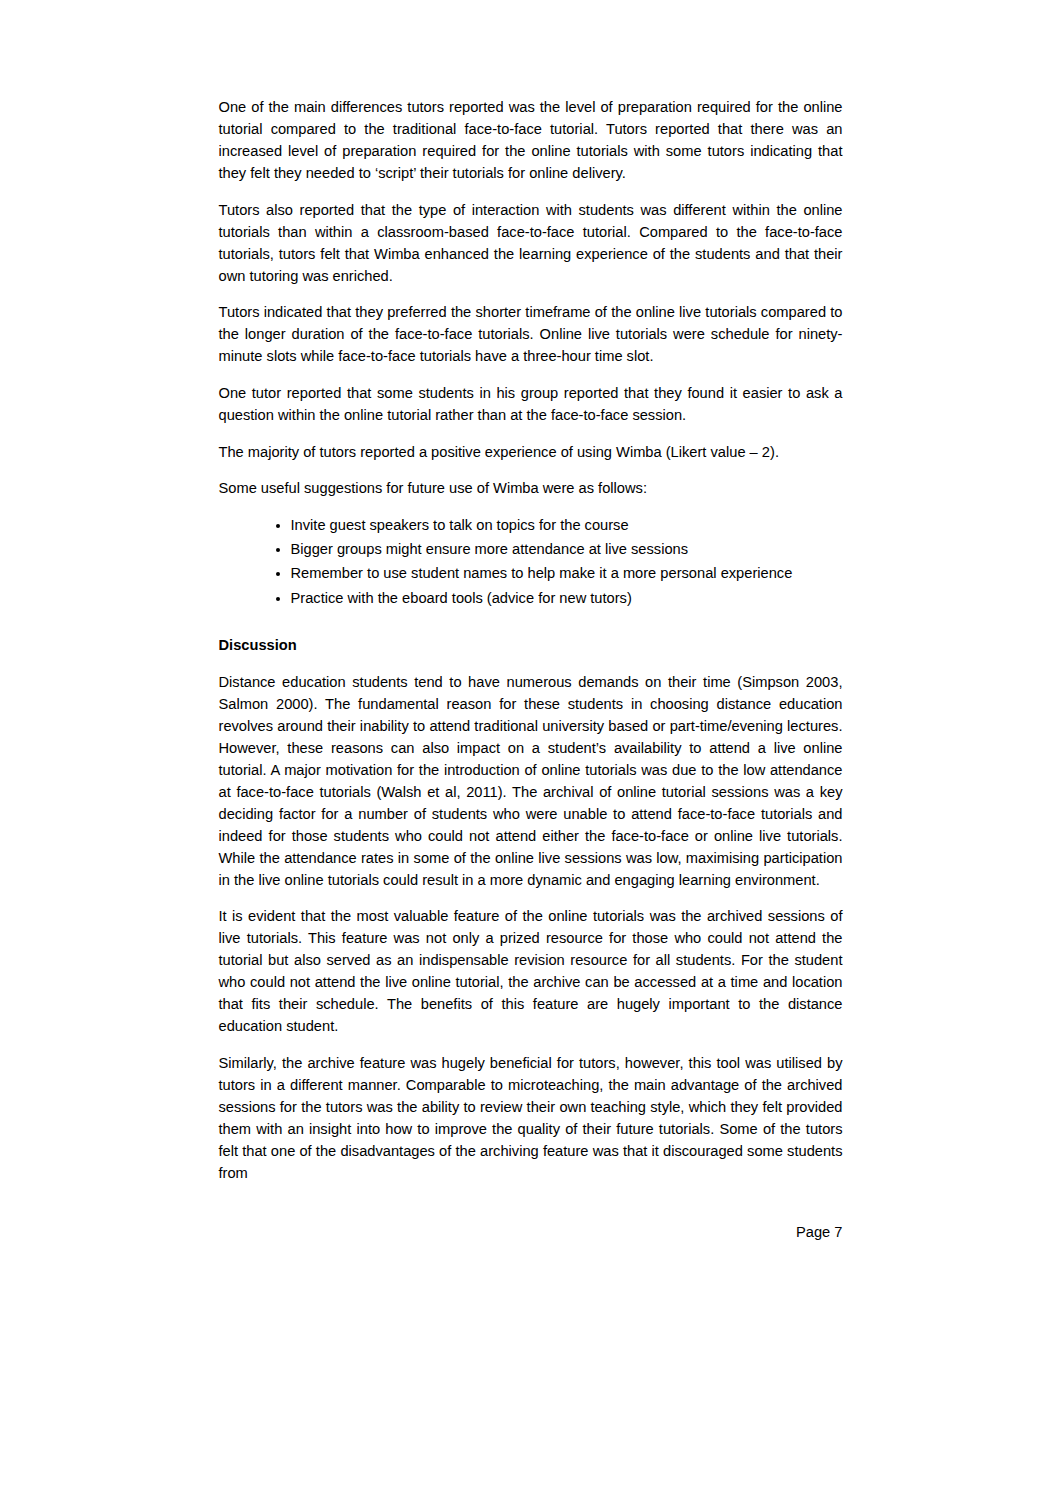One of the main differences tutors reported was the level of preparation required for the online tutorial compared to the traditional face-to-face tutorial. Tutors reported that there was an increased level of preparation required for the online tutorials with some tutors indicating that they felt they needed to ‘script’ their tutorials for online delivery.
Tutors also reported that the type of interaction with students was different within the online tutorials than within a classroom-based face-to-face tutorial. Compared to the face-to-face tutorials, tutors felt that Wimba enhanced the learning experience of the students and that their own tutoring was enriched.
Tutors indicated that they preferred the shorter timeframe of the online live tutorials compared to the longer duration of the face-to-face tutorials. Online live tutorials were schedule for ninety-minute slots while face-to-face tutorials have a three-hour time slot.
One tutor reported that some students in his group reported that they found it easier to ask a question within the online tutorial rather than at the face-to-face session.
The majority of tutors reported a positive experience of using Wimba (Likert value – 2).
Some useful suggestions for future use of Wimba were as follows:
Invite guest speakers to talk on topics for the course
Bigger groups might ensure more attendance at live sessions
Remember to use student names to help make it a more personal experience
Practice with the eboard tools (advice for new tutors)
Discussion
Distance education students tend to have numerous demands on their time (Simpson 2003, Salmon 2000). The fundamental reason for these students in choosing distance education revolves around their inability to attend traditional university based or part-time/evening lectures. However, these reasons can also impact on a student’s availability to attend a live online tutorial. A major motivation for the introduction of online tutorials was due to the low attendance at face-to-face tutorials (Walsh et al, 2011). The archival of online tutorial sessions was a key deciding factor for a number of students who were unable to attend face-to-face tutorials and indeed for those students who could not attend either the face-to-face or online live tutorials. While the attendance rates in some of the online live sessions was low, maximising participation in the live online tutorials could result in a more dynamic and engaging learning environment.
It is evident that the most valuable feature of the online tutorials was the archived sessions of live tutorials. This feature was not only a prized resource for those who could not attend the tutorial but also served as an indispensable revision resource for all students. For the student who could not attend the live online tutorial, the archive can be accessed at a time and location that fits their schedule. The benefits of this feature are hugely important to the distance education student.
Similarly, the archive feature was hugely beneficial for tutors, however, this tool was utilised by tutors in a different manner. Comparable to microteaching, the main advantage of the archived sessions for the tutors was the ability to review their own teaching style, which they felt provided them with an insight into how to improve the quality of their future tutorials. Some of the tutors felt that one of the disadvantages of the archiving feature was that it discouraged some students from
Page 7